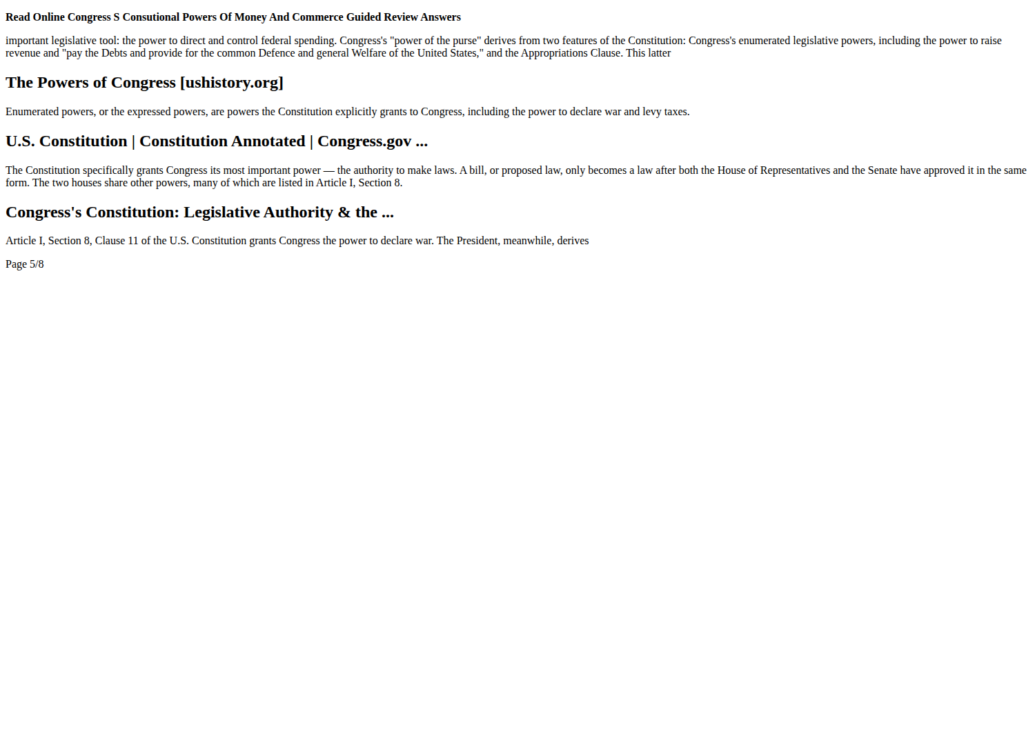Read Online Congress S Consutional Powers Of Money And Commerce Guided Review Answers
important legislative tool: the power to direct and control federal spending. Congress's "power of the purse" derives from two features of the Constitution: Congress's enumerated legislative powers, including the power to raise revenue and "pay the Debts and provide for the common Defence and general Welfare of the United States," and the Appropriations Clause. This latter
The Powers of Congress [ushistory.org]
Enumerated powers, or the expressed powers, are powers the Constitution explicitly grants to Congress, including the power to declare war and levy taxes.
U.S. Constitution | Constitution Annotated | Congress.gov ...
The Constitution specifically grants Congress its most important power — the authority to make laws. A bill, or proposed law, only becomes a law after both the House of Representatives and the Senate have approved it in the same form. The two houses share other powers, many of which are listed in Article I, Section 8.
Congress's Constitution: Legislative Authority & the ...
Article I, Section 8, Clause 11 of the U.S. Constitution grants Congress the power to declare war. The President, meanwhile, derives
Page 5/8